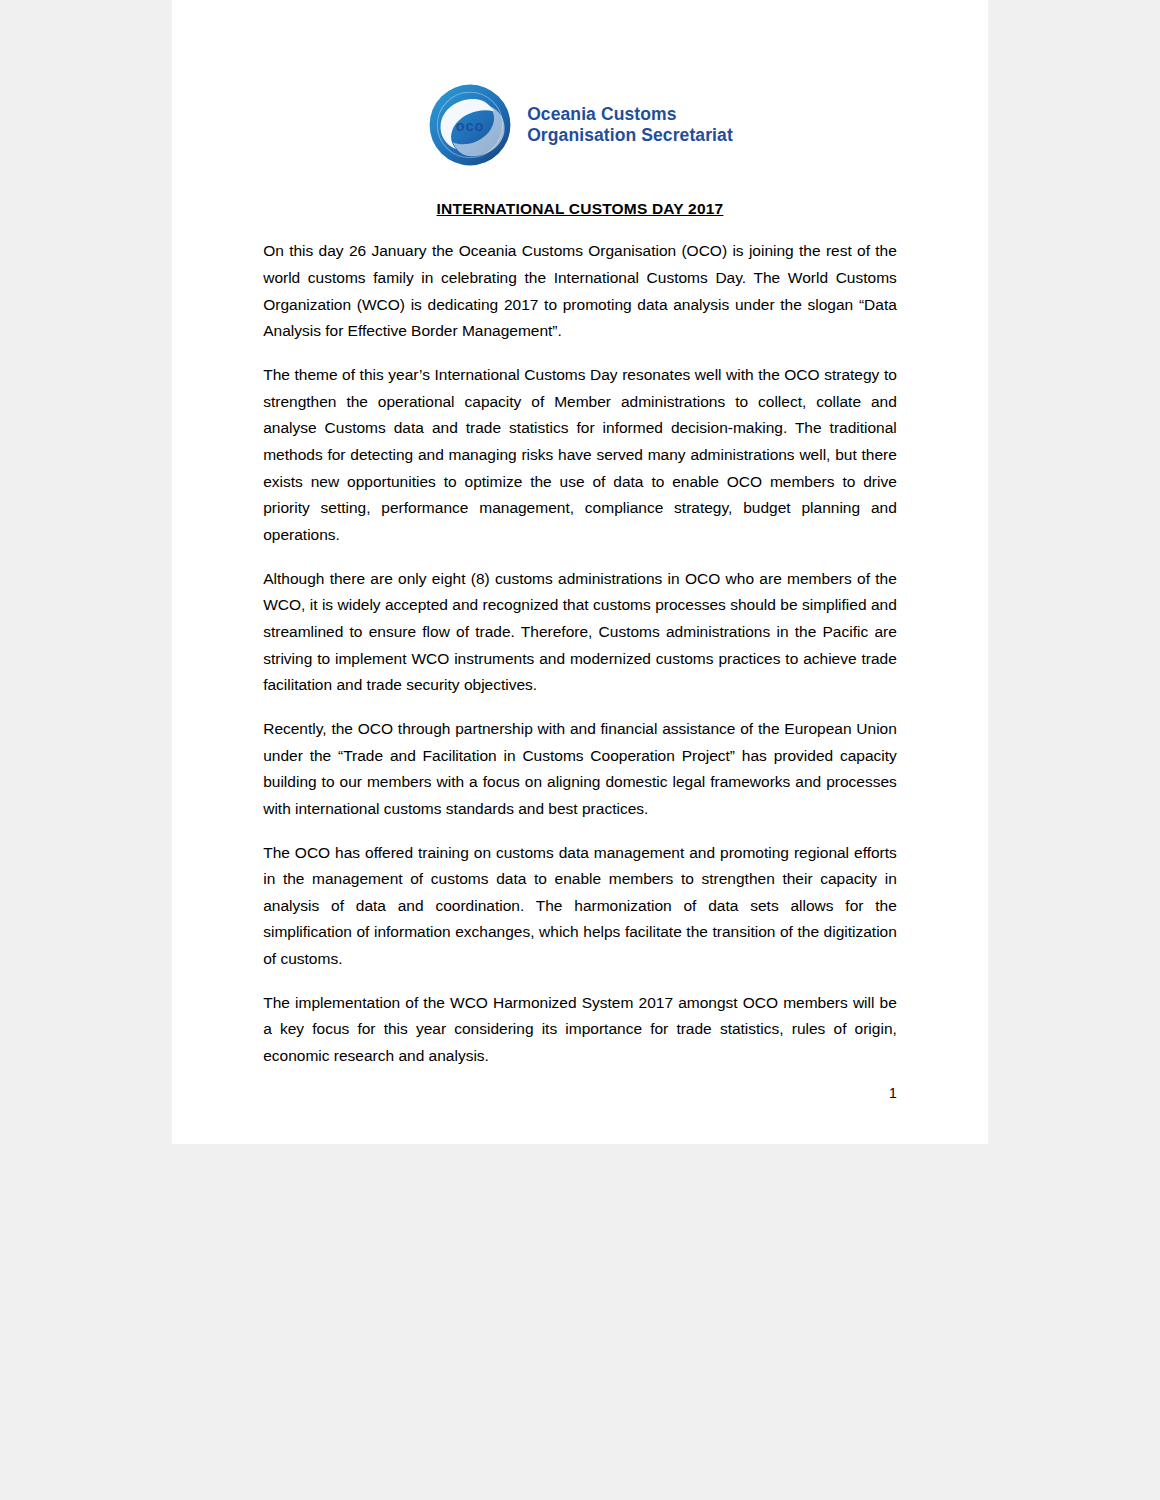oco
Oceania Customs
Organisation Secretariat
INTERNATIONAL CUSTOMS DAY 2017
On this day 26 January the Oceania Customs Organisation (OCO) is joining the rest of the world customs family in celebrating the International Customs Day. The World Customs Organization (WCO) is dedicating 2017 to promoting data analysis under the slogan “Data Analysis for Effective Border Management”.
The theme of this year’s International Customs Day resonates well with the OCO strategy to strengthen the operational capacity of Member administrations to collect, collate and analyse Customs data and trade statistics for informed decision-making. The traditional methods for detecting and managing risks have served many administrations well, but there exists new opportunities to optimize the use of data to enable OCO members to drive priority setting, performance management, compliance strategy, budget planning and operations.
Although there are only eight (8) customs administrations in OCO who are members of the WCO, it is widely accepted and recognized that customs processes should be simplified and streamlined to ensure flow of trade. Therefore, Customs administrations in the Pacific are striving to implement WCO instruments and modernized customs practices to achieve trade facilitation and trade security objectives.
Recently, the OCO through partnership with and financial assistance of the European Union under the “Trade and Facilitation in Customs Cooperation Project” has provided capacity building to our members with a focus on aligning domestic legal frameworks and processes with international customs standards and best practices.
The OCO has offered training on customs data management and promoting regional efforts in the management of customs data to enable members to strengthen their capacity in analysis of data and coordination. The harmonization of data sets allows for the simplification of information exchanges, which helps facilitate the transition of the digitization of customs.
The implementation of the WCO Harmonized System 2017 amongst OCO members will be a key focus for this year considering its importance for trade statistics, rules of origin, economic research and analysis.
1